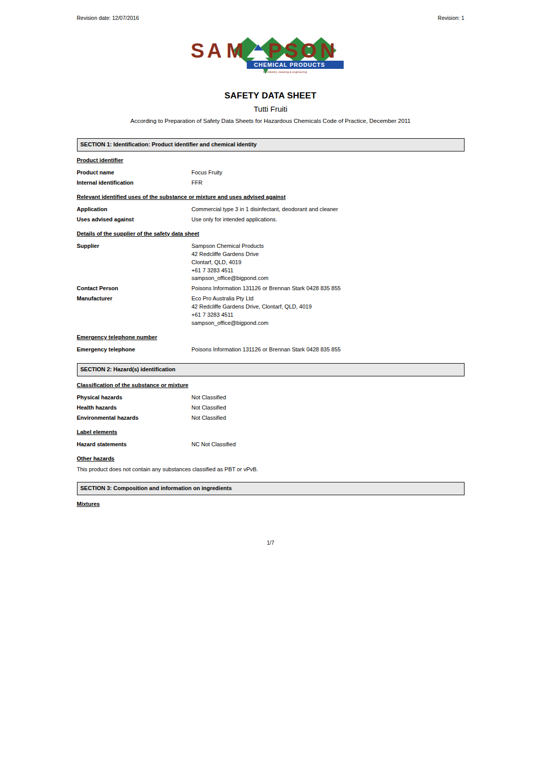Revision date: 12/07/2016 Revision: 1
S A M P S O N CHEMICAL PRODUCTS for industry, cleaning & engineering
SAFETY DATA SHEET
Tutti Fruiti
According to Preparation of Safety Data Sheets for Hazardous Chemicals Code of Practice, December 2011
SECTION 1: Identification: Product identifier and chemical identity
Product identifier
| Product name | Focus Fruity |
| Internal identification | FFR |
Relevant identified uses of the substance or mixture and uses advised against
| Application | Commercial type 3 in 1 disinfectant, deodorant and cleaner |
| Uses advised against | Use only for intended applications. |
Details of the supplier of the safety data sheet
| Supplier | Sampson Chemical Products 42 Redcliffe Gardens Drive Clontarf, QLD, 4019 +61 7 3283 4511 sampson_office@bigpond.com |
| Contact Person | Poisons Information 131126 or Brennan Stark 0428 835 855 |
| Manufacturer | Eco Pro Australia Pty Ltd 42 Redcliffe Gardens Drive, Clontarf, QLD, 4019 +61 7 3283 4511 sampson_office@bigpond.com |
Emergency telephone number
| Emergency telephone | Poisons Information 131126 or Brennan Stark 0428 835 855 |
SECTION 2: Hazard(s) identification
Classification of the substance or mixture
| Physical hazards | Not Classified |
| Health hazards | Not Classified |
| Environmental hazards | Not Classified |
Label elements
| Hazard statements | NC Not Classified |
Other hazards
This product does not contain any substances classified as PBT or vPvB.
SECTION 3: Composition and information on ingredients
Mixtures
1/7